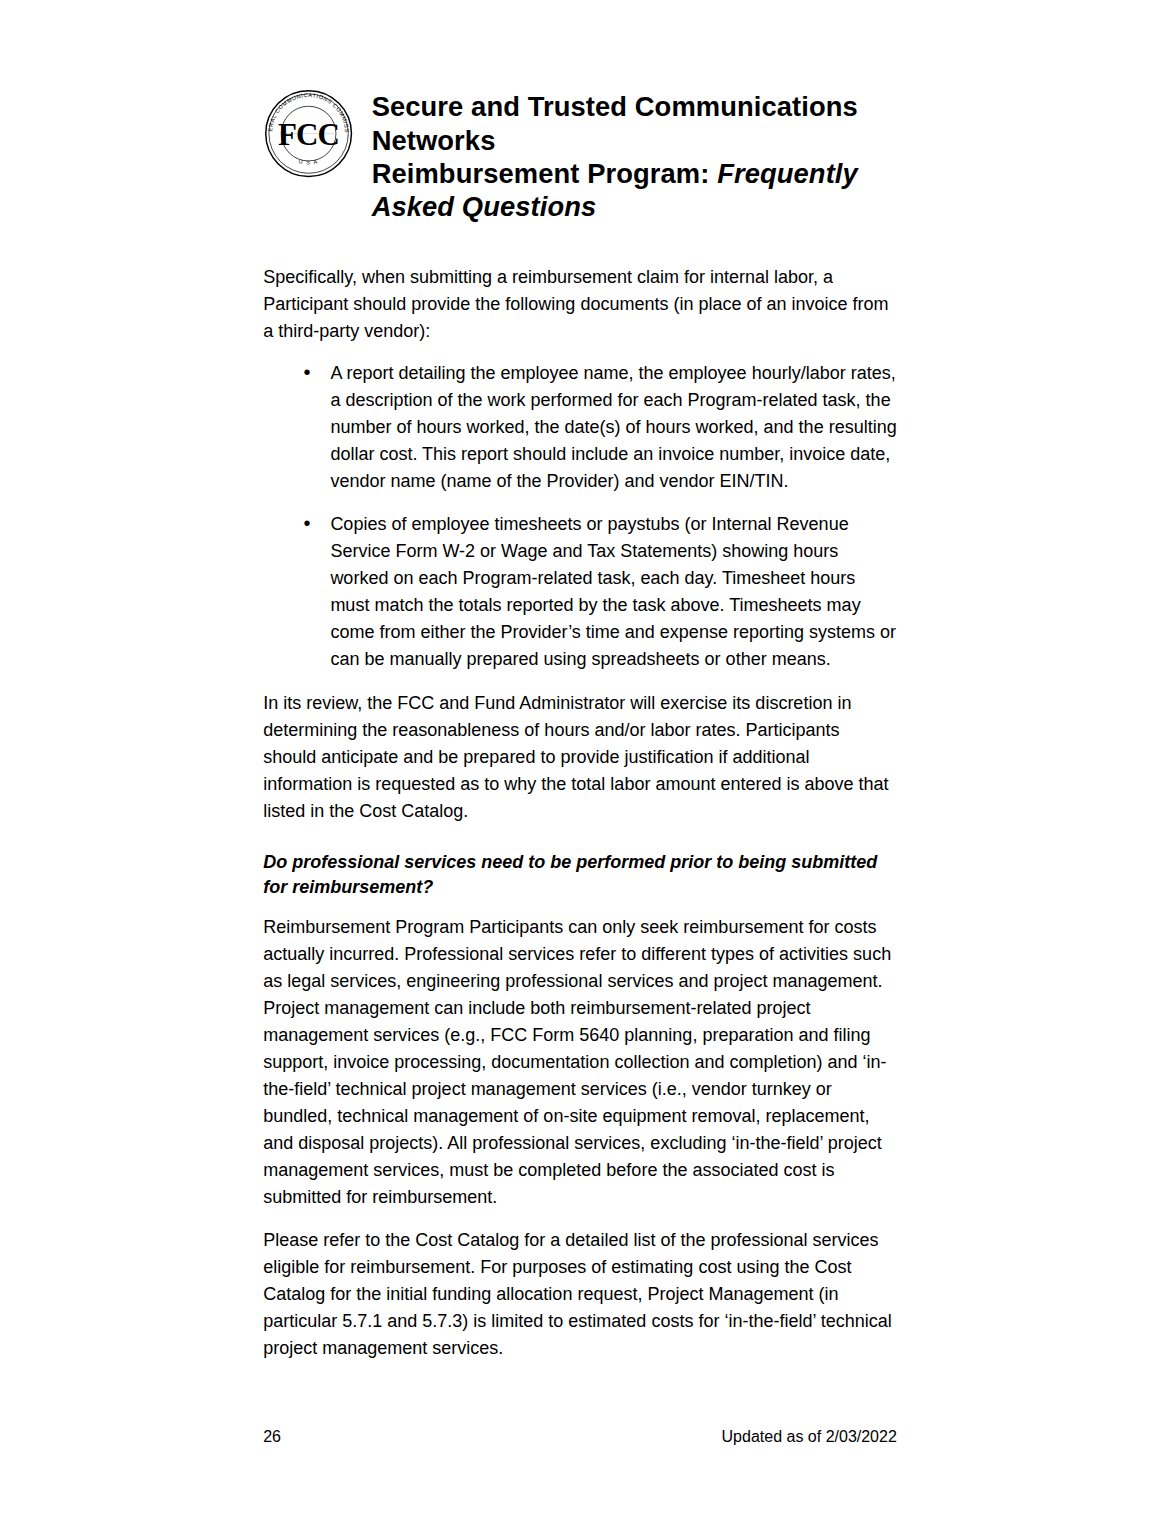FEDERAL COMMUNICATIONS COMMISSION U S A FCC
Secure and Trusted Communications Networks
Reimbursement Program: Frequently Asked Questions
Specifically, when submitting a reimbursement claim for internal labor, a Participant should provide the following documents (in place of an invoice from a third-party vendor):
A report detailing the employee name, the employee hourly/labor rates, a description of the work performed for each Program-related task, the number of hours worked, the date(s) of hours worked, and the resulting dollar cost. This report should include an invoice number, invoice date, vendor name (name of the Provider) and vendor EIN/TIN.
Copies of employee timesheets or paystubs (or Internal Revenue Service Form W-2 or Wage and Tax Statements) showing hours worked on each Program-related task, each day. Timesheet hours must match the totals reported by the task above. Timesheets may come from either the Provider’s time and expense reporting systems or can be manually prepared using spreadsheets or other means.
In its review, the FCC and Fund Administrator will exercise its discretion in determining the reasonableness of hours and/or labor rates. Participants should anticipate and be prepared to provide justification if additional information is requested as to why the total labor amount entered is above that listed in the Cost Catalog.
Do professional services need to be performed prior to being submitted for reimbursement?
Reimbursement Program Participants can only seek reimbursement for costs actually incurred. Professional services refer to different types of activities such as legal services, engineering professional services and project management. Project management can include both reimbursement-related project management services (e.g., FCC Form 5640 planning, preparation and filing support, invoice processing, documentation collection and completion) and ‘in-the-field’ technical project management services (i.e., vendor turnkey or bundled, technical management of on-site equipment removal, replacement, and disposal projects). All professional services, excluding ‘in-the-field’ project management services, must be completed before the associated cost is submitted for reimbursement.
Please refer to the Cost Catalog for a detailed list of the professional services eligible for reimbursement. For purposes of estimating cost using the Cost Catalog for the initial funding allocation request, Project Management (in particular 5.7.1 and 5.7.3) is limited to estimated costs for ‘in-the-field’ technical project management services.
26
Updated as of 2/03/2022